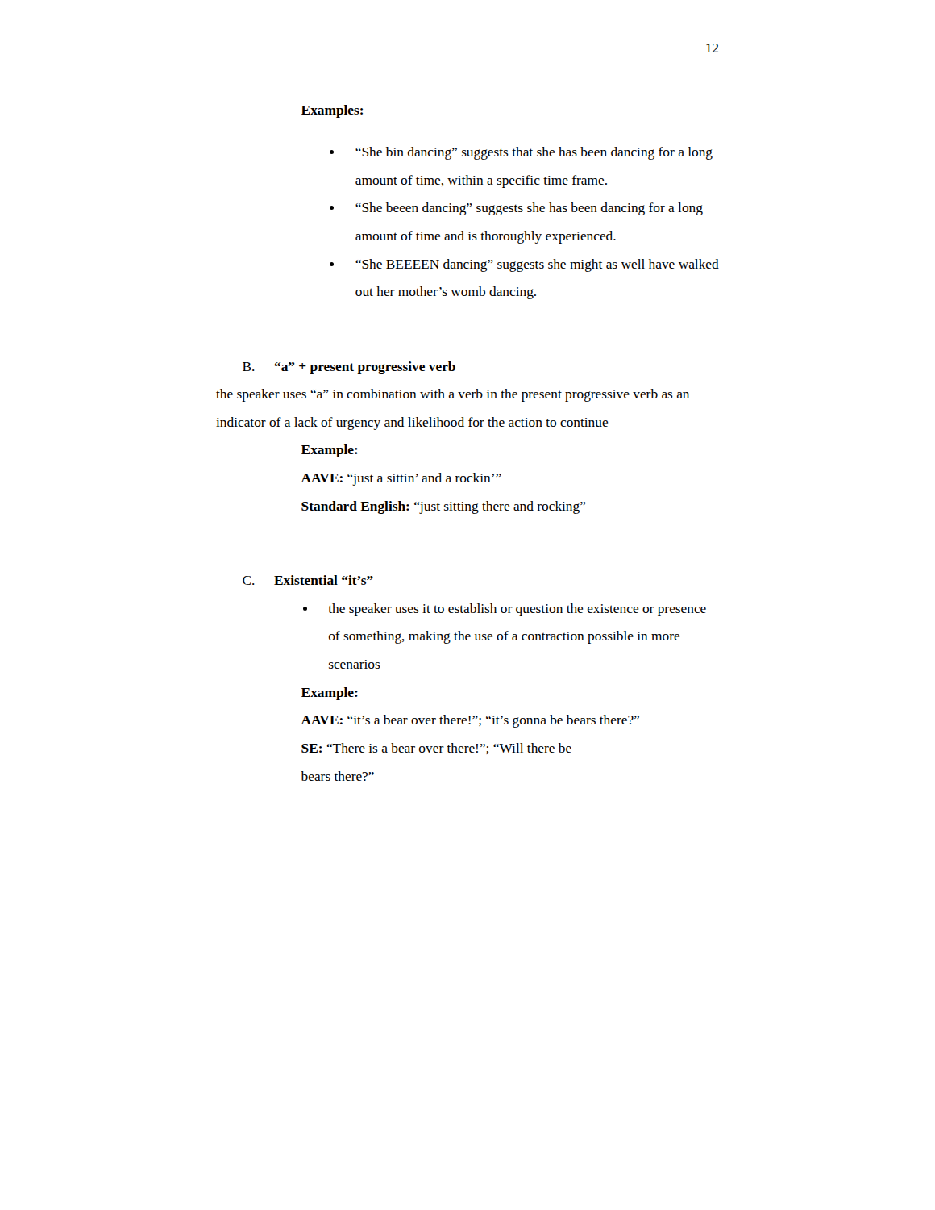12
Examples:
“She bin dancing” suggests that she has been dancing for a long amount of time, within a specific time frame.
“She beeen dancing” suggests she has been dancing for a long amount of time and is thoroughly experienced.
“She BEEEEN dancing” suggests she might as well have walked out her mother’s womb dancing.
“a” + present progressive verb
the speaker uses “a” in combination with a verb in the present progressive verb as an indicator of a lack of urgency and likelihood for the action to continue
Example:
AAVE: “just a sittin’ and a rockin’”
Standard English: “just sitting there and rocking”
Existential “it’s”
the speaker uses it to establish or question the existence or presence of something, making the use of a contraction possible in more scenarios
Example:
AAVE: “it’s a bear over there!”; “it’s gonna be bears there?”
SE: “There is a bear over there!”; “Will there be
bears there?”